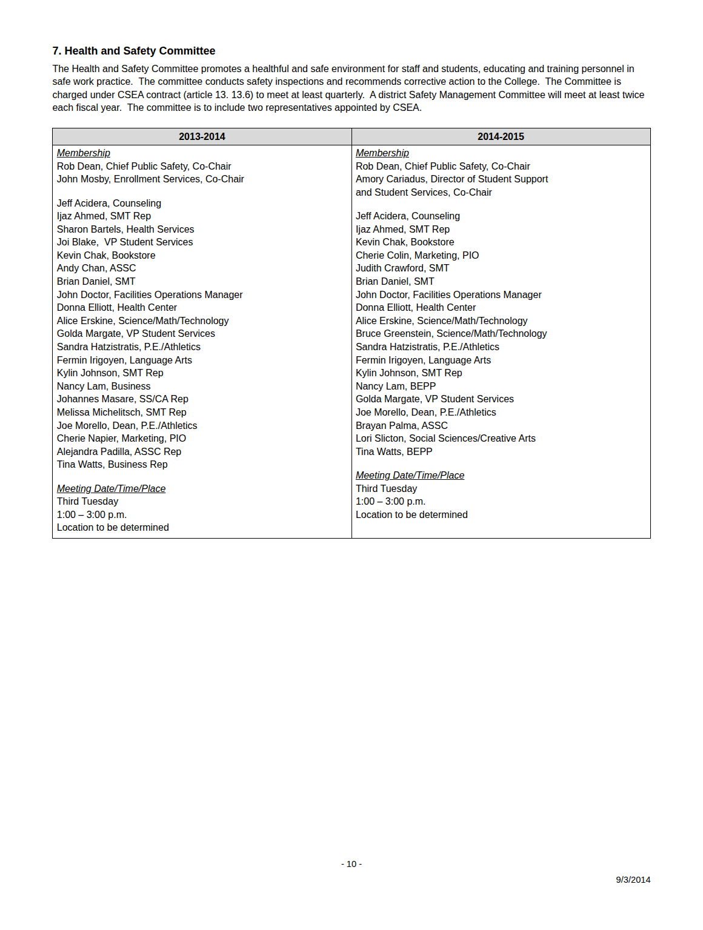7. Health and Safety Committee
The Health and Safety Committee promotes a healthful and safe environment for staff and students, educating and training personnel in safe work practice. The committee conducts safety inspections and recommends corrective action to the College. The Committee is charged under CSEA contract (article 13. 13.6) to meet at least quarterly. A district Safety Management Committee will meet at least twice each fiscal year. The committee is to include two representatives appointed by CSEA.
| 2013-2014 | 2014-2015 |
| --- | --- |
| Membership Rob Dean, Chief Public Safety, Co-Chair John Mosby, Enrollment Services, Co-Chair Jeff Acidera, Counseling Ijaz Ahmed, SMT Rep Sharon Bartels, Health Services Joi Blake, VP Student Services Kevin Chak, Bookstore Andy Chan, ASSC Brian Daniel, SMT John Doctor, Facilities Operations Manager Donna Elliott, Health Center Alice Erskine, Science/Math/Technology Golda Margate, VP Student Services Sandra Hatzistratis, P.E./Athletics Fermin Irigoyen, Language Arts Kylin Johnson, SMT Rep Nancy Lam, Business Johannes Masare, SS/CA Rep Melissa Michelitsch, SMT Rep Joe Morello, Dean, P.E./Athletics Cherie Napier, Marketing, PIO Alejandra Padilla, ASSC Rep Tina Watts, Business Rep Meeting Date/Time/Place Third Tuesday 1:00 – 3:00 p.m. Location to be determined | Membership Rob Dean, Chief Public Safety, Co-Chair Amory Cariadus, Director of Student Support and Student Services, Co-Chair Jeff Acidera, Counseling Ijaz Ahmed, SMT Rep Kevin Chak, Bookstore Cherie Colin, Marketing, PIO Judith Crawford, SMT Brian Daniel, SMT John Doctor, Facilities Operations Manager Donna Elliott, Health Center Alice Erskine, Science/Math/Technology Bruce Greenstein, Science/Math/Technology Sandra Hatzistratis, P.E./Athletics Fermin Irigoyen, Language Arts Kylin Johnson, SMT Rep Nancy Lam, BEPP Golda Margate, VP Student Services Joe Morello, Dean, P.E./Athletics Brayan Palma, ASSC Lori Slicton, Social Sciences/Creative Arts Tina Watts, BEPP Meeting Date/Time/Place Third Tuesday 1:00 – 3:00 p.m. Location to be determined |
- 10 -
9/3/2014